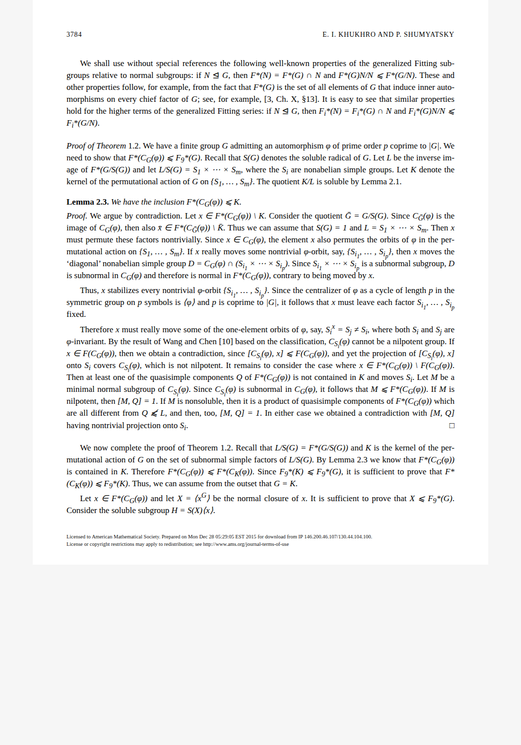3784 E. I. Khukhro and P. Shumyatsky
We shall use without special references the following well-known properties of the generalized Fitting subgroups relative to normal subgroups: if N ⊴ G, then F*(N) = F*(G) ∩ N and F*(G)N/N ⩽ F*(G/N). These and other properties follow, for example, from the fact that F*(G) is the set of all elements of G that induce inner automorphisms on every chief factor of G; see, for example, [3, Ch. X, §13]. It is easy to see that similar properties hold for the higher terms of the generalized Fitting series: if N ⊴ G, then Fi*(N) = Fi*(G) ∩ N and Fi*(G)N/N ⩽ Fi*(G/N).
Proof of Theorem 1.2. We have a finite group G admitting an automorphism φ of prime order p coprime to |G|. We need to show that F*(CG(φ)) ⩽ F9*(G). Recall that S(G) denotes the soluble radical of G. Let L be the inverse image of F*(G/S(G)) and let L/S(G) = S1 × ⋯ × Sm, where the Si are nonabelian simple groups. Let K denote the kernel of the permutational action of G on {S1, … , Sm}. The quotient K/L is soluble by Lemma 2.1.
Lemma 2.3. We have the inclusion F*(CG(φ)) ⩽ K.
Proof. We argue by contradiction. Let x ∈ F*(CG(φ)) \ K. Consider the quotient Ḡ = G/S(G). Since CḠ(φ) is the image of CG(φ), then also x̄ ∈ F*(CḠ(φ)) \ K̄. Thus we can assume that S(G) = 1 and L = S1 × ⋯ × Sm. Then x must permute these factors nontrivially. Since x ∈ CG(φ), the element x also permutes the orbits of φ in the permutational action on {S1, … , Sm}. If x really moves some nontrivial φ-orbit, say, {Si1, … , Sip}, then x moves the ‘diagonal’ nonabelian simple group D = CG(φ) ∩ (Si1 × ⋯ × Sip). Since Si1 × ⋯ × Sip is a subnormal subgroup, D is subnormal in CG(φ) and therefore is normal in F*(CG(φ)), contrary to being moved by x.
Thus, x stabilizes every nontrivial φ-orbit {Si1, … , Sip}. Since the centralizer of φ as a cycle of length p in the symmetric group on p symbols is ⟨φ⟩ and p is coprime to |G|, it follows that x must leave each factor Si1, … , Sip fixed.
Therefore x must really move some of the one-element orbits of φ, say, Six = Sj ≠ Si, where both Si and Sj are φ-invariant. By the result of Wang and Chen [10] based on the classification, CSi(φ) cannot be a nilpotent group. If x ∈ F(CG(φ)), then we obtain a contradiction, since [CSi(φ), x] ⩽ F(CG(φ)), and yet the projection of [CSi(φ), x] onto Si covers CSi(φ), which is not nilpotent. It remains to consider the case where x ∈ F*(CG(φ)) \ F(CG(φ)). Then at least one of the quasisimple components Q of F*(CG(φ)) is not contained in K and moves Si. Let M be a minimal normal subgroup of CSi(φ). Since CSi(φ) is subnormal in CG(φ), it follows that M ⩽ F*(CG(φ)). If M is nilpotent, then [M, Q] = 1. If M is nonsoluble, then it is a product of quasisimple components of F*(CG(φ)) which are all different from Q ⩽̸ L, and then, too, [M, Q] = 1. In either case we obtained a contradiction with [M, Q] having nontrivial projection onto Si. □
We now complete the proof of Theorem 1.2. Recall that L/S(G) = F*(G/S(G)) and K is the kernel of the permutational action of G on the set of subnormal simple factors of L/S(G). By Lemma 2.3 we know that F*(CG(φ)) is contained in K. Therefore F*(CG(φ)) ⩽ F*(CK(φ)). Since F9*(K) ⩽ F9*(G), it is sufficient to prove that F*(CK(φ)) ⩽ F9*(K). Thus, we can assume from the outset that G = K.
Let x ∈ F*(CG(φ)) and let X = ⟨xG⟩ be the normal closure of x. It is sufficient to prove that X ⩽ F9*(G). Consider the soluble subgroup H = S(X)⟨x⟩.
Licensed to American Mathematical Society. Prepared on Mon Dec 28 05:29:05 EST 2015 for download from IP 146.200.46.107/130.44.104.100.
License or copyright restrictions may apply to redistribution; see http://www.ams.org/journal-terms-of-use